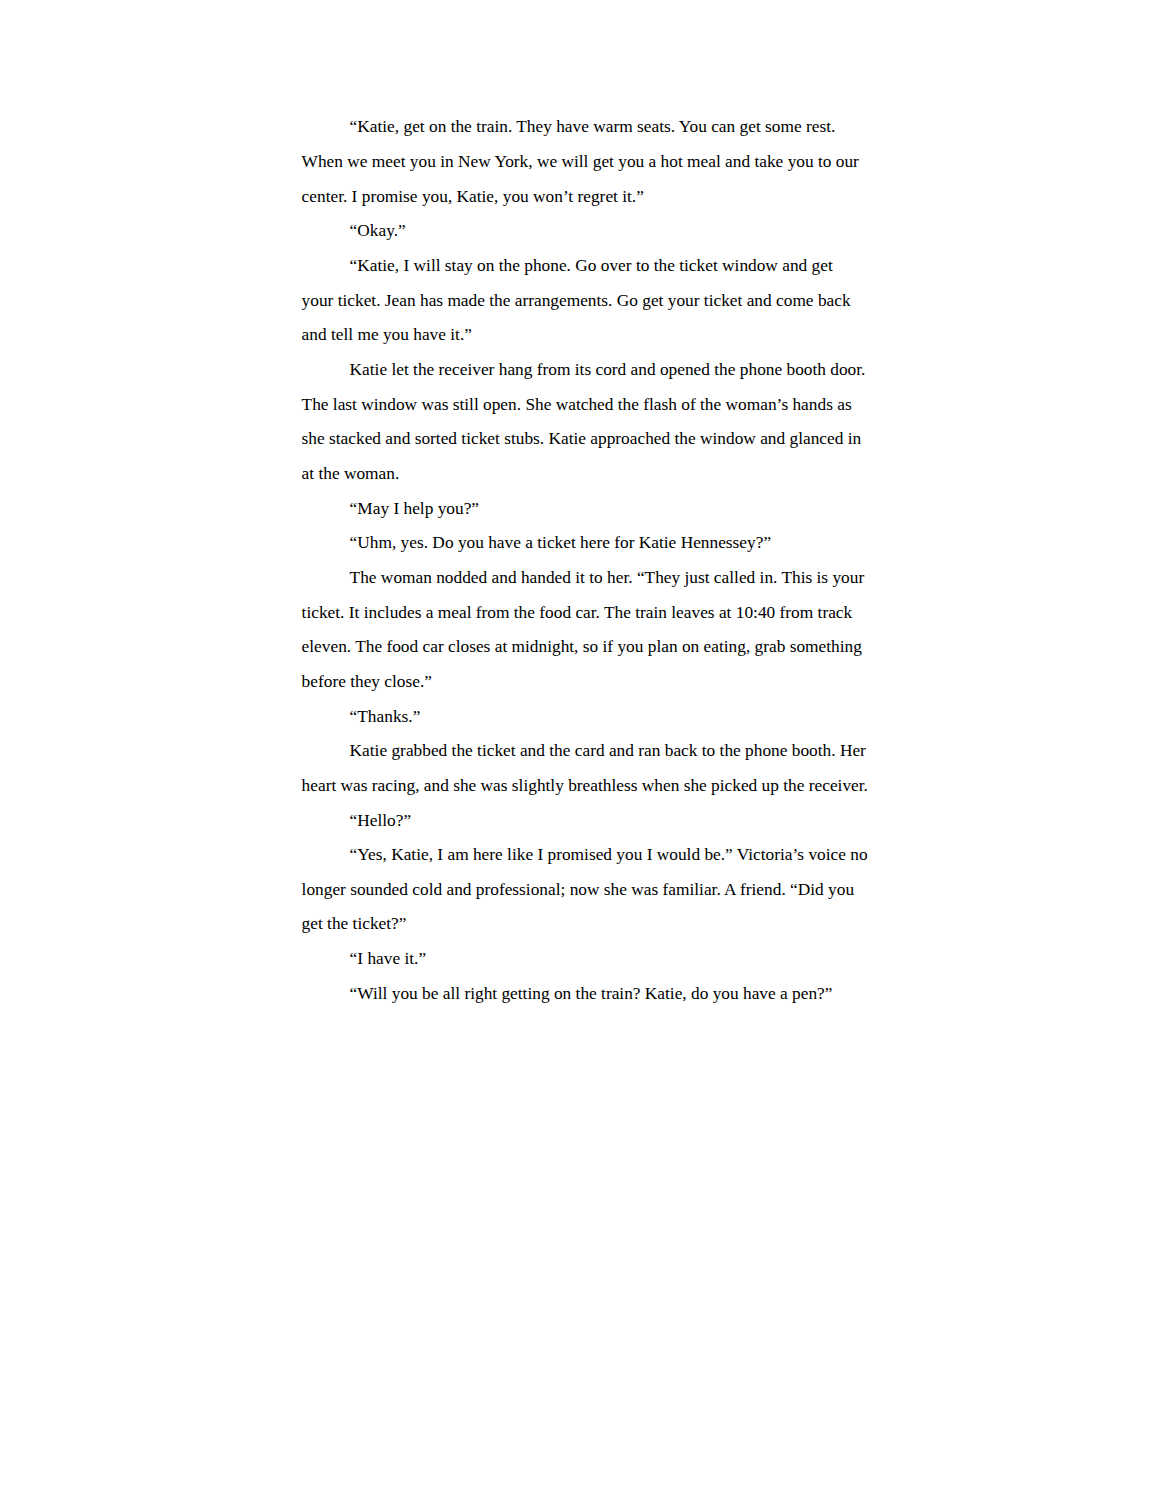“Katie, get on the train. They have warm seats. You can get some rest. When we meet you in New York, we will get you a hot meal and take you to our center. I promise you, Katie, you won’t regret it.”
“Okay.”
“Katie, I will stay on the phone. Go over to the ticket window and get your ticket. Jean has made the arrangements. Go get your ticket and come back and tell me you have it.”
Katie let the receiver hang from its cord and opened the phone booth door. The last window was still open. She watched the flash of the woman’s hands as she stacked and sorted ticket stubs. Katie approached the window and glanced in at the woman.
“May I help you?”
“Uhm, yes. Do you have a ticket here for Katie Hennessey?”
The woman nodded and handed it to her. “They just called in. This is your ticket. It includes a meal from the food car. The train leaves at 10:40 from track eleven. The food car closes at midnight, so if you plan on eating, grab something before they close.”
“Thanks.”
Katie grabbed the ticket and the card and ran back to the phone booth. Her heart was racing, and she was slightly breathless when she picked up the receiver.
“Hello?”
“Yes, Katie, I am here like I promised you I would be.” Victoria’s voice no longer sounded cold and professional; now she was familiar. A friend. “Did you get the ticket?”
“I have it.”
“Will you be all right getting on the train? Katie, do you have a pen?”